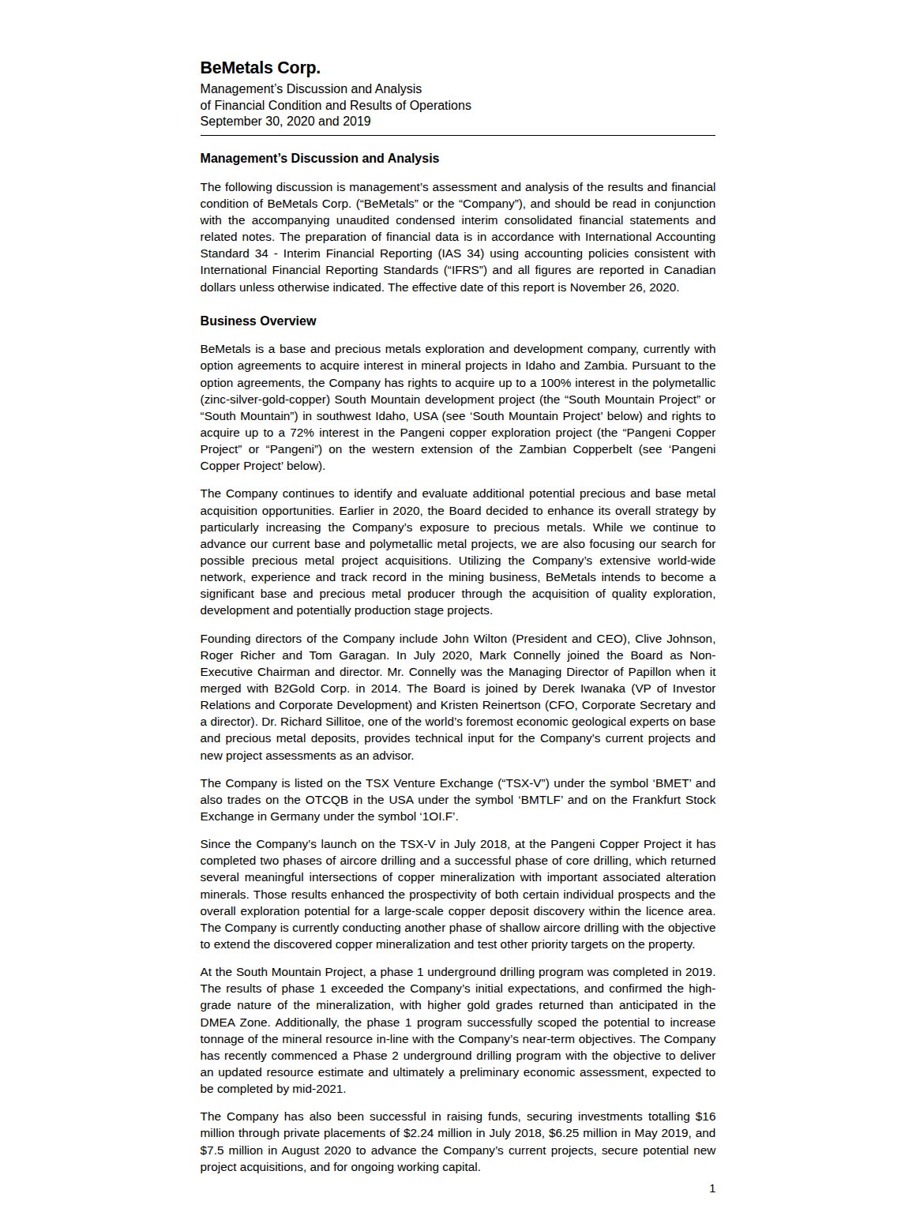BeMetals Corp.
Management’s Discussion and Analysis
of Financial Condition and Results of Operations
September 30, 2020 and 2019
Management’s Discussion and Analysis
The following discussion is management’s assessment and analysis of the results and financial condition of BeMetals Corp. (“BeMetals” or the “Company”), and should be read in conjunction with the accompanying unaudited condensed interim consolidated financial statements and related notes. The preparation of financial data is in accordance with International Accounting Standard 34 - Interim Financial Reporting (IAS 34) using accounting policies consistent with International Financial Reporting Standards (“IFRS”) and all figures are reported in Canadian dollars unless otherwise indicated. The effective date of this report is November 26, 2020.
Business Overview
BeMetals is a base and precious metals exploration and development company, currently with option agreements to acquire interest in mineral projects in Idaho and Zambia. Pursuant to the option agreements, the Company has rights to acquire up to a 100% interest in the polymetallic (zinc-silver-gold-copper) South Mountain development project (the “South Mountain Project” or “South Mountain”) in southwest Idaho, USA (see ‘South Mountain Project’ below) and rights to acquire up to a 72% interest in the Pangeni copper exploration project (the “Pangeni Copper Project” or “Pangeni”) on the western extension of the Zambian Copperbelt (see ‘Pangeni Copper Project’ below).
The Company continues to identify and evaluate additional potential precious and base metal acquisition opportunities. Earlier in 2020, the Board decided to enhance its overall strategy by particularly increasing the Company’s exposure to precious metals. While we continue to advance our current base and polymetallic metal projects, we are also focusing our search for possible precious metal project acquisitions. Utilizing the Company’s extensive world-wide network, experience and track record in the mining business, BeMetals intends to become a significant base and precious metal producer through the acquisition of quality exploration, development and potentially production stage projects.
Founding directors of the Company include John Wilton (President and CEO), Clive Johnson, Roger Richer and Tom Garagan. In July 2020, Mark Connelly joined the Board as Non-Executive Chairman and director. Mr. Connelly was the Managing Director of Papillon when it merged with B2Gold Corp. in 2014. The Board is joined by Derek Iwanaka (VP of Investor Relations and Corporate Development) and Kristen Reinertson (CFO, Corporate Secretary and a director). Dr. Richard Sillitoe, one of the world’s foremost economic geological experts on base and precious metal deposits, provides technical input for the Company’s current projects and new project assessments as an advisor.
The Company is listed on the TSX Venture Exchange (“TSX-V”) under the symbol ‘BMET’ and also trades on the OTCQB in the USA under the symbol ‘BMTLF’ and on the Frankfurt Stock Exchange in Germany under the symbol ‘1OI.F’.
Since the Company’s launch on the TSX-V in July 2018, at the Pangeni Copper Project it has completed two phases of aircore drilling and a successful phase of core drilling, which returned several meaningful intersections of copper mineralization with important associated alteration minerals. Those results enhanced the prospectivity of both certain individual prospects and the overall exploration potential for a large-scale copper deposit discovery within the licence area. The Company is currently conducting another phase of shallow aircore drilling with the objective to extend the discovered copper mineralization and test other priority targets on the property.
At the South Mountain Project, a phase 1 underground drilling program was completed in 2019. The results of phase 1 exceeded the Company’s initial expectations, and confirmed the high-grade nature of the mineralization, with higher gold grades returned than anticipated in the DMEA Zone. Additionally, the phase 1 program successfully scoped the potential to increase tonnage of the mineral resource in-line with the Company’s near-term objectives. The Company has recently commenced a Phase 2 underground drilling program with the objective to deliver an updated resource estimate and ultimately a preliminary economic assessment, expected to be completed by mid-2021.
The Company has also been successful in raising funds, securing investments totalling $16 million through private placements of $2.24 million in July 2018, $6.25 million in May 2019, and $7.5 million in August 2020 to advance the Company’s current projects, secure potential new project acquisitions, and for ongoing working capital.
1